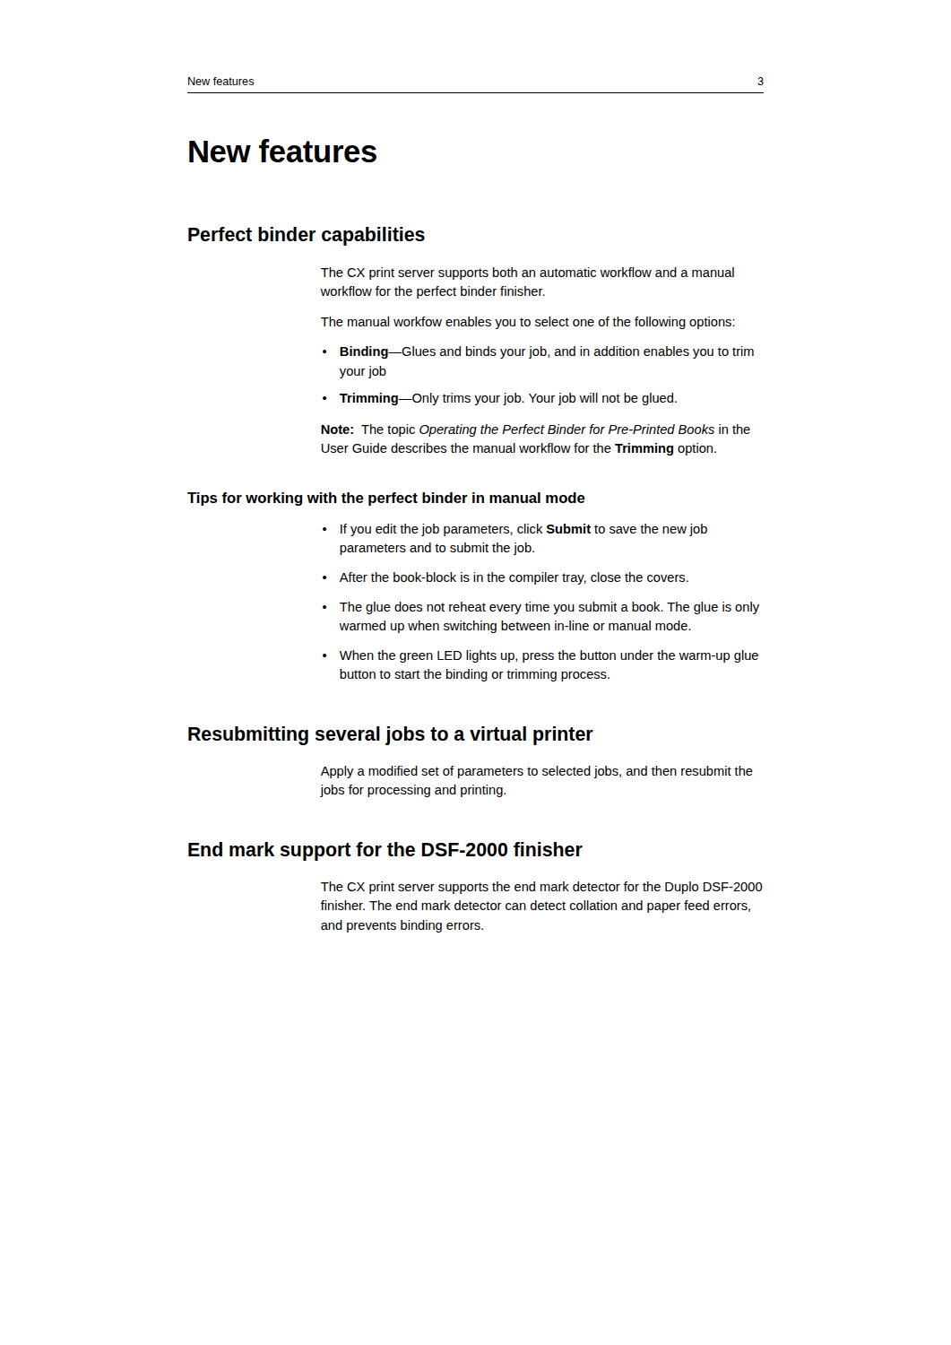New features 3
New features
Perfect binder capabilities
The CX print server supports both an automatic workflow and a manual workflow for the perfect binder finisher.
The manual workfow enables you to select one of the following options:
Binding—Glues and binds your job, and in addition enables you to trim your job
Trimming—Only trims your job. Your job will not be glued.
Note: The topic Operating the Perfect Binder for Pre-Printed Books in the User Guide describes the manual workflow for the Trimming option.
Tips for working with the perfect binder in manual mode
If you edit the job parameters, click Submit to save the new job parameters and to submit the job.
After the book-block is in the compiler tray, close the covers.
The glue does not reheat every time you submit a book. The glue is only warmed up when switching between in-line or manual mode.
When the green LED lights up, press the button under the warm-up glue button to start the binding or trimming process.
Resubmitting several jobs to a virtual printer
Apply a modified set of parameters to selected jobs, and then resubmit the jobs for processing and printing.
End mark support for the DSF-2000 finisher
The CX print server supports the end mark detector for the Duplo DSF-2000 finisher. The end mark detector can detect collation and paper feed errors, and prevents binding errors.